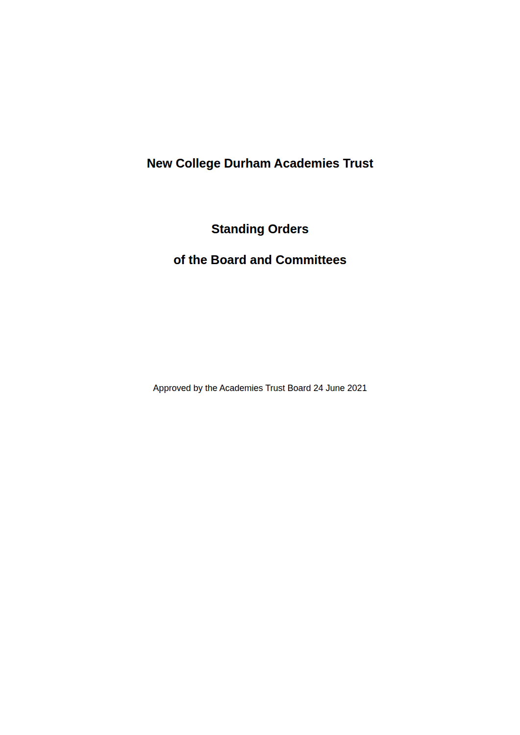New College Durham Academies Trust
Standing Orders
of the Board and Committees
Approved by the Academies Trust Board 24 June 2021